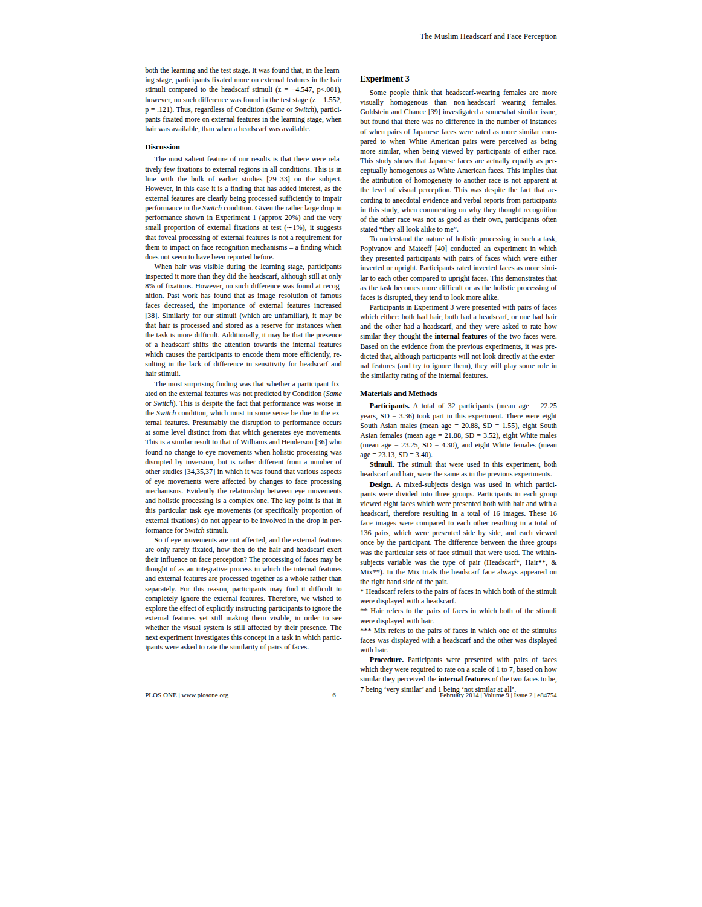The Muslim Headscarf and Face Perception
both the learning and the test stage. It was found that, in the learning stage, participants fixated more on external features in the hair stimuli compared to the headscarf stimuli (z = −4.547, p<.001), however, no such difference was found in the test stage (z = 1.552, p = .121). Thus, regardless of Condition (Same or Switch), participants fixated more on external features in the learning stage, when hair was available, than when a headscarf was available.
Discussion
The most salient feature of our results is that there were relatively few fixations to external regions in all conditions. This is in line with the bulk of earlier studies [29–33] on the subject. However, in this case it is a finding that has added interest, as the external features are clearly being processed sufficiently to impair performance in the Switch condition. Given the rather large drop in performance shown in Experiment 1 (approx 20%) and the very small proportion of external fixations at test (∼1%), it suggests that foveal processing of external features is not a requirement for them to impact on face recognition mechanisms – a finding which does not seem to have been reported before.
When hair was visible during the learning stage, participants inspected it more than they did the headscarf, although still at only 8% of fixations. However, no such difference was found at recognition. Past work has found that as image resolution of famous faces decreased, the importance of external features increased [38]. Similarly for our stimuli (which are unfamiliar), it may be that hair is processed and stored as a reserve for instances when the task is more difficult. Additionally, it may be that the presence of a headscarf shifts the attention towards the internal features which causes the participants to encode them more efficiently, resulting in the lack of difference in sensitivity for headscarf and hair stimuli.
The most surprising finding was that whether a participant fixated on the external features was not predicted by Condition (Same or Switch). This is despite the fact that performance was worse in the Switch condition, which must in some sense be due to the external features. Presumably the disruption to performance occurs at some level distinct from that which generates eye movements. This is a similar result to that of Williams and Henderson [36] who found no change to eye movements when holistic processing was disrupted by inversion, but is rather different from a number of other studies [34,35,37] in which it was found that various aspects of eye movements were affected by changes to face processing mechanisms. Evidently the relationship between eye movements and holistic processing is a complex one. The key point is that in this particular task eye movements (or specifically proportion of external fixations) do not appear to be involved in the drop in performance for Switch stimuli.
So if eye movements are not affected, and the external features are only rarely fixated, how then do the hair and headscarf exert their influence on face perception? The processing of faces may be thought of as an integrative process in which the internal features and external features are processed together as a whole rather than separately. For this reason, participants may find it difficult to completely ignore the external features. Therefore, we wished to explore the effect of explicitly instructing participants to ignore the external features yet still making them visible, in order to see whether the visual system is still affected by their presence. The next experiment investigates this concept in a task in which participants were asked to rate the similarity of pairs of faces.
Experiment 3
Some people think that headscarf-wearing females are more visually homogenous than non-headscarf wearing females. Goldstein and Chance [39] investigated a somewhat similar issue, but found that there was no difference in the number of instances of when pairs of Japanese faces were rated as more similar compared to when White American pairs were perceived as being more similar, when being viewed by participants of either race. This study shows that Japanese faces are actually equally as perceptually homogenous as White American faces. This implies that the attribution of homogeneity to another race is not apparent at the level of visual perception. This was despite the fact that according to anecdotal evidence and verbal reports from participants in this study, when commenting on why they thought recognition of the other race was not as good as their own, participants often stated “they all look alike to me”.
To understand the nature of holistic processing in such a task, Popivanov and Mateeff [40] conducted an experiment in which they presented participants with pairs of faces which were either inverted or upright. Participants rated inverted faces as more similar to each other compared to upright faces. This demonstrates that as the task becomes more difficult or as the holistic processing of faces is disrupted, they tend to look more alike.
Participants in Experiment 3 were presented with pairs of faces which either: both had hair, both had a headscarf, or one had hair and the other had a headscarf, and they were asked to rate how similar they thought the internal features of the two faces were. Based on the evidence from the previous experiments, it was predicted that, although participants will not look directly at the external features (and try to ignore them), they will play some role in the similarity rating of the internal features.
Materials and Methods
Participants. A total of 32 participants (mean age = 22.25 years, SD = 3.36) took part in this experiment. There were eight South Asian males (mean age = 20.88, SD = 1.55), eight South Asian females (mean age = 21.88, SD = 3.52), eight White males (mean age = 23.25, SD = 4.30), and eight White females (mean age = 23.13, SD = 3.40).
Stimuli. The stimuli that were used in this experiment, both headscarf and hair, were the same as in the previous experiments.
Design. A mixed-subjects design was used in which participants were divided into three groups. Participants in each group viewed eight faces which were presented both with hair and with a headscarf, therefore resulting in a total of 16 images. These 16 face images were compared to each other resulting in a total of 136 pairs, which were presented side by side, and each viewed once by the participant. The difference between the three groups was the particular sets of face stimuli that were used. The within-subjects variable was the type of pair (Headscarf*, Hair**, & Mix**). In the Mix trials the headscarf face always appeared on the right hand side of the pair.
* Headscarf refers to the pairs of faces in which both of the stimuli were displayed with a headscarf.
** Hair refers to the pairs of faces in which both of the stimuli were displayed with hair.
*** Mix refers to the pairs of faces in which one of the stimulus faces was displayed with a headscarf and the other was displayed with hair.
Procedure. Participants were presented with pairs of faces which they were required to rate on a scale of 1 to 7, based on how similar they perceived the internal features of the two faces to be, 7 being ‘very similar’ and 1 being ‘not similar at all’.
PLOS ONE | www.plosone.org
6
February 2014 | Volume 9 | Issue 2 | e84754